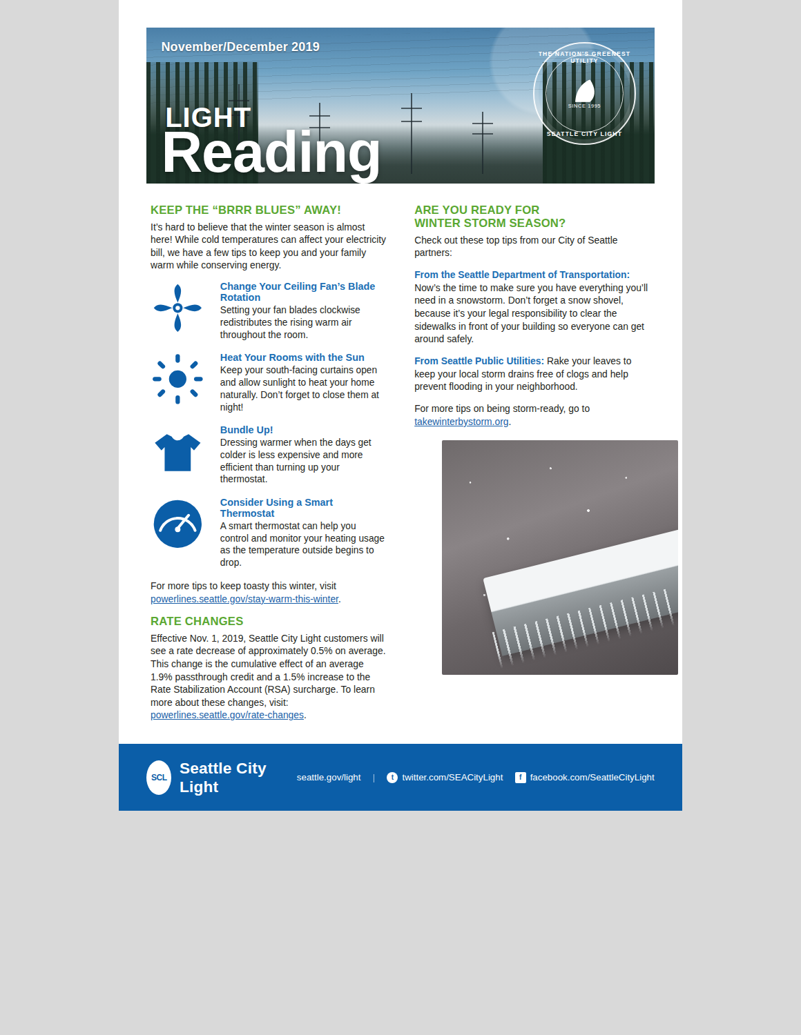November/December 2019
LIGHT Reading
The Nation's Greenest Utility
Since 1995
Seattle City Light
Keep the “Brrr Blues” Away!
It’s hard to believe that the winter season is almost here! While cold temperatures can affect your electricity bill, we have a few tips to keep you and your family warm while conserving energy.
Change Your Ceiling Fan’s Blade Rotation
Setting your fan blades clockwise redistributes the rising warm air throughout the room.
Heat Your Rooms with the Sun
Keep your south-facing curtains open and allow sunlight to heat your home naturally. Don’t forget to close them at night!
Bundle Up!
Dressing warmer when the days get colder is less expensive and more efficient than turning up your thermostat.
Consider Using a Smart Thermostat
A smart thermostat can help you control and monitor your heating usage as the temperature outside begins to drop.
For more tips to keep toasty this winter, visit powerlines.seattle.gov/stay-warm-this-winter.
Rate Changes
Effective Nov. 1, 2019, Seattle City Light customers will see a rate decrease of approximately 0.5% on average. This change is the cumulative effect of an average 1.9% passthrough credit and a 1.5% increase to the Rate Stabilization Account (RSA) surcharge. To learn more about these changes, visit: powerlines.seattle.gov/rate-changes.
Are You Ready for
Winter Storm Season?
Check out these top tips from our City of Seattle partners:
From the Seattle Department of Transportation: Now’s the time to make sure you have everything you’ll need in a snowstorm. Don’t forget a snow shovel, because it’s your legal responsibility to clear the sidewalks in front of your building so everyone can get around safely.
From Seattle Public Utilities: Rake your leaves to keep your local storm drains free of clogs and help prevent flooding in your neighborhood.
For more tips on being storm-ready, go to takewinterbystorm.org.
SCL Seattle City Light
seattle.gov/light | ttwitter.com/SEACityLight ffacebook.com/SeattleCityLight